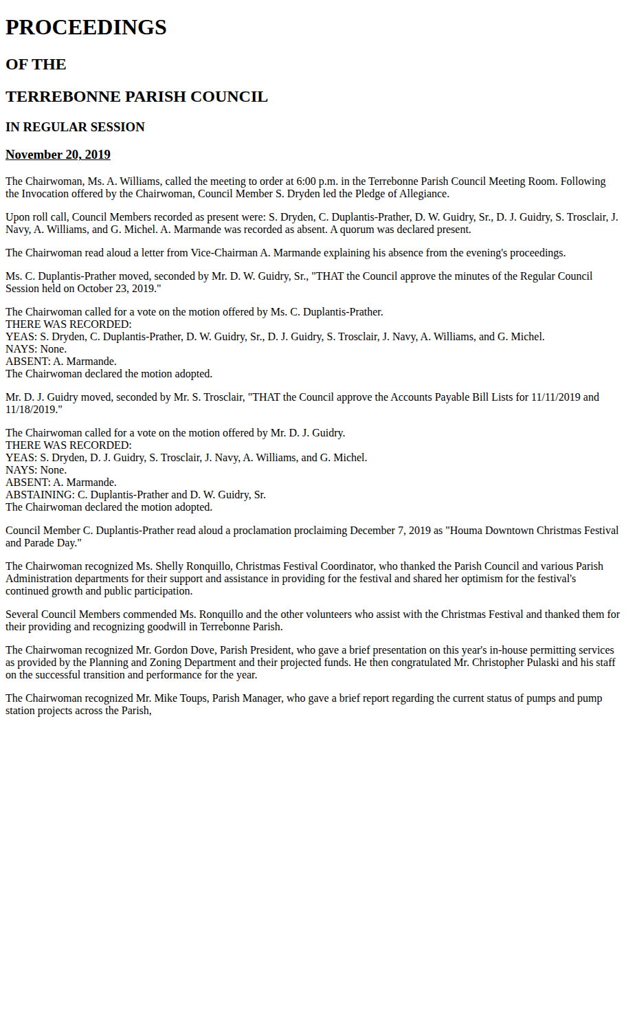PROCEEDINGS
OF THE
TERREBONNE PARISH COUNCIL
IN REGULAR SESSION
November 20, 2019
The Chairwoman, Ms. A. Williams, called the meeting to order at 6:00 p.m. in the Terrebonne Parish Council Meeting Room. Following the Invocation offered by the Chairwoman, Council Member S. Dryden led the Pledge of Allegiance.
Upon roll call, Council Members recorded as present were: S. Dryden, C. Duplantis-Prather, D. W. Guidry, Sr., D. J. Guidry, S. Trosclair, J. Navy, A. Williams, and G. Michel. A. Marmande was recorded as absent. A quorum was declared present.
The Chairwoman read aloud a letter from Vice-Chairman A. Marmande explaining his absence from the evening's proceedings.
Ms. C. Duplantis-Prather moved, seconded by Mr. D. W. Guidry, Sr., "THAT the Council approve the minutes of the Regular Council Session held on October 23, 2019."
The Chairwoman called for a vote on the motion offered by Ms. C. Duplantis-Prather.
THERE WAS RECORDED:
YEAS: S. Dryden, C. Duplantis-Prather, D. W. Guidry, Sr., D. J. Guidry, S. Trosclair, J. Navy, A. Williams, and G. Michel.
NAYS: None.
ABSENT: A. Marmande.
The Chairwoman declared the motion adopted.
Mr. D. J. Guidry moved, seconded by Mr. S. Trosclair, "THAT the Council approve the Accounts Payable Bill Lists for 11/11/2019 and 11/18/2019."
The Chairwoman called for a vote on the motion offered by Mr. D. J. Guidry.
THERE WAS RECORDED:
YEAS: S. Dryden, D. J. Guidry, S. Trosclair, J. Navy, A. Williams, and G. Michel.
NAYS: None.
ABSENT: A. Marmande.
ABSTAINING: C. Duplantis-Prather and D. W. Guidry, Sr.
The Chairwoman declared the motion adopted.
Council Member C. Duplantis-Prather read aloud a proclamation proclaiming December 7, 2019 as "Houma Downtown Christmas Festival and Parade Day."
The Chairwoman recognized Ms. Shelly Ronquillo, Christmas Festival Coordinator, who thanked the Parish Council and various Parish Administration departments for their support and assistance in providing for the festival and shared her optimism for the festival's continued growth and public participation.
Several Council Members commended Ms. Ronquillo and the other volunteers who assist with the Christmas Festival and thanked them for their providing and recognizing goodwill in Terrebonne Parish.
The Chairwoman recognized Mr. Gordon Dove, Parish President, who gave a brief presentation on this year's in-house permitting services as provided by the Planning and Zoning Department and their projected funds. He then congratulated Mr. Christopher Pulaski and his staff on the successful transition and performance for the year.
The Chairwoman recognized Mr. Mike Toups, Parish Manager, who gave a brief report regarding the current status of pumps and pump station projects across the Parish,